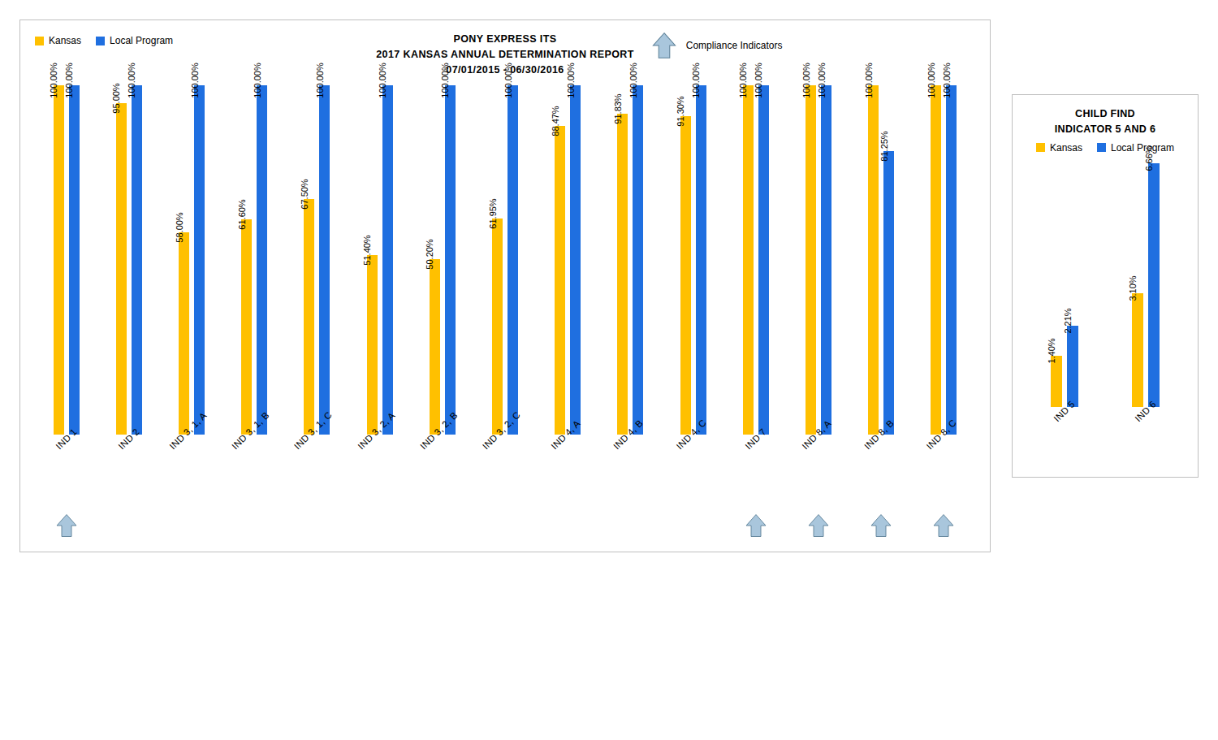Kansas Local Program
Pony Express ITS
2017 Kansas Annual Determination Report
07/01/2015 - 06/30/2016
Compliance Indicators
100.00%
100.00%
95.00%
100.00%
58.00%
100.00%
61.60%
100.00%
67.50%
100.00%
51.40%
100.00%
50.20%
100.00%
61.95%
100.00%
88.47%
100.00%
91.83%
100.00%
91.30%
100.00%
100.00%
100.00%
100.00%
100.00%
100.00%
81.25%
100.00%
100.00%
IND 1
IND 2
IND 3, 1, A
IND 3, 1, B
IND 3, 1, C
IND 3, 2, A
IND 3, 2, B
IND 3, 2, C
IND 4, A
IND 4, B
IND 4, C
IND 7
IND 8, A
IND 8, B
IND 8, C
Child Find
Indicator 5 and 6
Kansas Local Program
1.40%
2.21%
3.10%
6.66%
IND 5
IND 6